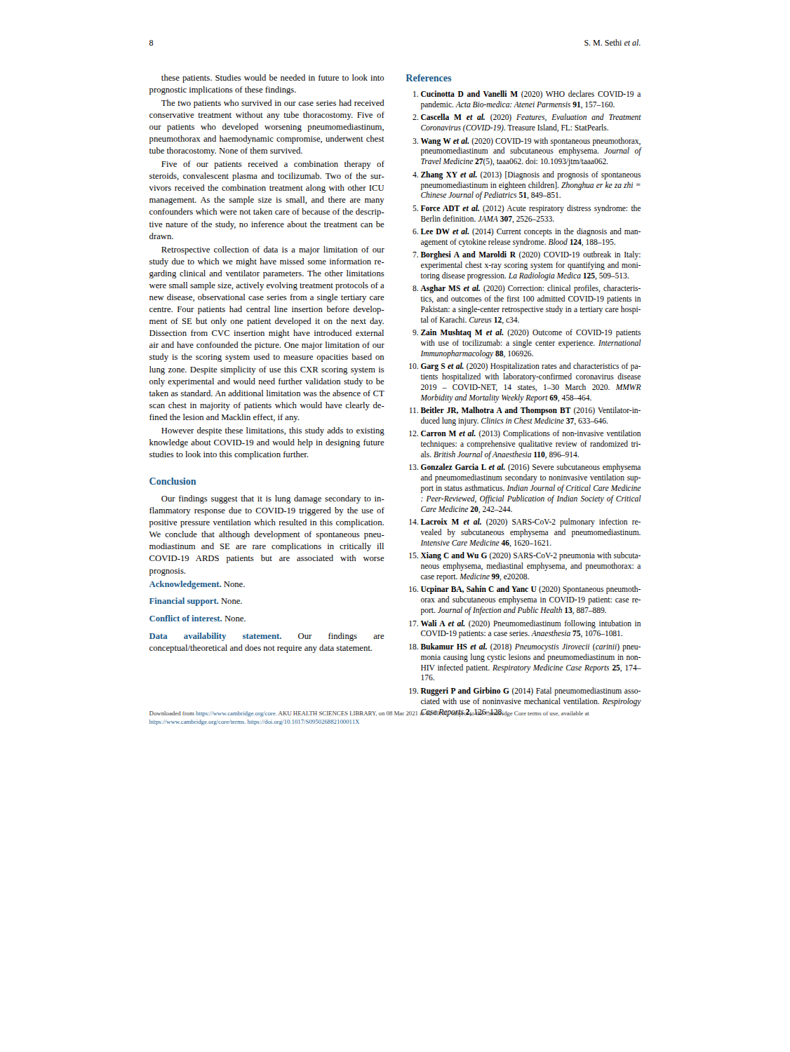8 S. M. Sethi et al.
these patients. Studies would be needed in future to look into prognostic implications of these findings.
The two patients who survived in our case series had received conservative treatment without any tube thoracostomy. Five of our patients who developed worsening pneumomediastinum, pneumothorax and haemodynamic compromise, underwent chest tube thoracostomy. None of them survived.
Five of our patients received a combination therapy of steroids, convalescent plasma and tocilizumab. Two of the survivors received the combination treatment along with other ICU management. As the sample size is small, and there are many confounders which were not taken care of because of the descriptive nature of the study, no inference about the treatment can be drawn.
Retrospective collection of data is a major limitation of our study due to which we might have missed some information regarding clinical and ventilator parameters. The other limitations were small sample size, actively evolving treatment protocols of a new disease, observational case series from a single tertiary care centre. Four patients had central line insertion before development of SE but only one patient developed it on the next day. Dissection from CVC insertion might have introduced external air and have confounded the picture. One major limitation of our study is the scoring system used to measure opacities based on lung zone. Despite simplicity of use this CXR scoring system is only experimental and would need further validation study to be taken as standard. An additional limitation was the absence of CT scan chest in majority of patients which would have clearly defined the lesion and Macklin effect, if any.
However despite these limitations, this study adds to existing knowledge about COVID-19 and would help in designing future studies to look into this complication further.
Conclusion
Our findings suggest that it is lung damage secondary to inflammatory response due to COVID-19 triggered by the use of positive pressure ventilation which resulted in this complication. We conclude that although development of spontaneous pneumodiastinum and SE are rare complications in critically ill COVID-19 ARDS patients but are associated with worse prognosis.
Acknowledgement. None.
Financial support. None.
Conflict of interest. None.
Data availability statement. Our findings are conceptual/theoretical and does not require any data statement.
References
Cucinotta D and Vanelli M (2020) WHO declares COVID-19 a pandemic. Acta Bio-medica: Atenei Parmensis 91, 157–160.
Cascella M et al. (2020) Features, Evaluation and Treatment Coronavirus (COVID-19). Treasure Island, FL: StatPearls.
Wang W et al. (2020) COVID-19 with spontaneous pneumothorax, pneumomediastinum and subcutaneous emphysema. Journal of Travel Medicine 27(5), taaa062. doi: 10.1093/jtm/taaa062.
Zhang XY et al. (2013) [Diagnosis and prognosis of spontaneous pneumomediastinum in eighteen children]. Zhonghua er ke za zhi = Chinese Journal of Pediatrics 51, 849–851.
Force ADT et al. (2012) Acute respiratory distress syndrome: the Berlin definition. JAMA 307, 2526–2533.
Lee DW et al. (2014) Current concepts in the diagnosis and management of cytokine release syndrome. Blood 124, 188–195.
Borghesi A and Maroldi R (2020) COVID-19 outbreak in Italy: experimental chest x-ray scoring system for quantifying and monitoring disease progression. La Radiologia Medica 125, 509–513.
Asghar MS et al. (2020) Correction: clinical profiles, characteristics, and outcomes of the first 100 admitted COVID-19 patients in Pakistan: a single-center retrospective study in a tertiary care hospital of Karachi. Cureus 12, c34.
Zain Mushtaq M et al. (2020) Outcome of COVID-19 patients with use of tocilizumab: a single center experience. International Immunopharmacology 88, 106926.
Garg S et al. (2020) Hospitalization rates and characteristics of patients hospitalized with laboratory-confirmed coronavirus disease 2019 – COVID-NET, 14 states, 1–30 March 2020. MMWR Morbidity and Mortality Weekly Report 69, 458–464.
Beitler JR, Malhotra A and Thompson BT (2016) Ventilator-induced lung injury. Clinics in Chest Medicine 37, 633–646.
Carron M et al. (2013) Complications of non-invasive ventilation techniques: a comprehensive qualitative review of randomized trials. British Journal of Anaesthesia 110, 896–914.
Gonzalez Garcia L et al. (2016) Severe subcutaneous emphysema and pneumomediastinum secondary to noninvasive ventilation support in status asthmaticus. Indian Journal of Critical Care Medicine : Peer-Reviewed, Official Publication of Indian Society of Critical Care Medicine 20, 242–244.
Lacroix M et al. (2020) SARS-CoV-2 pulmonary infection revealed by subcutaneous emphysema and pneumomediastinum. Intensive Care Medicine 46, 1620–1621.
Xiang C and Wu G (2020) SARS-CoV-2 pneumonia with subcutaneous emphysema, mediastinal emphysema, and pneumothorax: a case report. Medicine 99, e20208.
Ucpinar BA, Sahin C and Yanc U (2020) Spontaneous pneumothorax and subcutaneous emphysema in COVID-19 patient: case report. Journal of Infection and Public Health 13, 887–889.
Wali A et al. (2020) Pneumomediastinum following intubation in COVID-19 patients: a case series. Anaesthesia 75, 1076–1081.
Bukamur HS et al. (2018) Pneumocystis Jirovecii (carinii) pneumonia causing lung cystic lesions and pneumomediastinum in non-HIV infected patient. Respiratory Medicine Case Reports 25, 174–176.
Ruggeri P and Girbino G (2014) Fatal pneumomediastinum associated with use of noninvasive mechanical ventilation. Respirology Case Reports 2, 126–128.
Downloaded from https://www.cambridge.org/core. AKU HEALTH SCIENCES LIBRARY, on 08 Mar 2021 at 12:40:01, subject to the Cambridge Core terms of use, available at
https://www.cambridge.org/core/terms. https://doi.org/10.1017/S095026882100011X